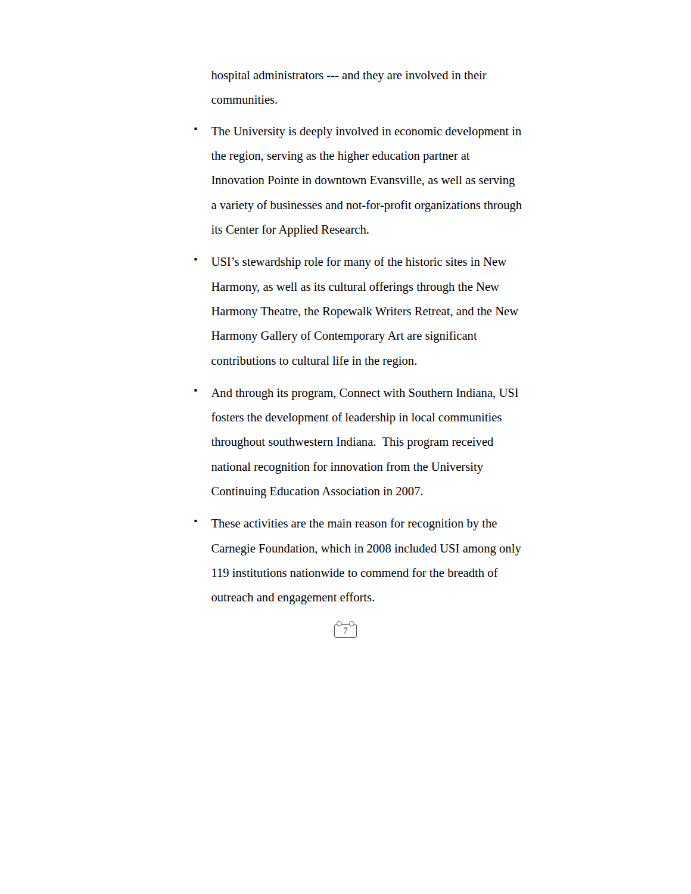hospital administrators --- and they are involved in their communities.
The University is deeply involved in economic development in the region, serving as the higher education partner at Innovation Pointe in downtown Evansville, as well as serving a variety of businesses and not-for-profit organizations through its Center for Applied Research.
USI’s stewardship role for many of the historic sites in New Harmony, as well as its cultural offerings through the New Harmony Theatre, the Ropewalk Writers Retreat, and the New Harmony Gallery of Contemporary Art are significant contributions to cultural life in the region.
And through its program, Connect with Southern Indiana, USI fosters the development of leadership in local communities throughout southwestern Indiana. This program received national recognition for innovation from the University Continuing Education Association in 2007.
These activities are the main reason for recognition by the Carnegie Foundation, which in 2008 included USI among only 119 institutions nationwide to commend for the breadth of outreach and engagement efforts.
7